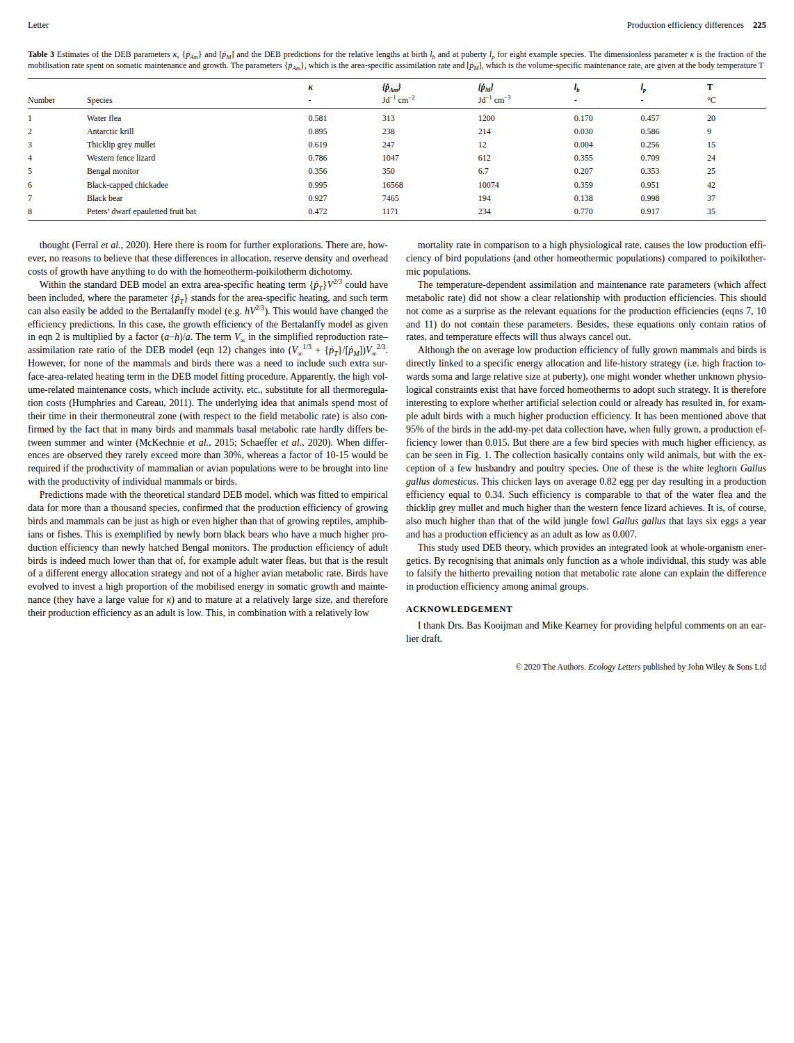Letter
Production efficiency differences 225
Table 3 Estimates of the DEB parameters κ, {ṗAm} and [ṗM] and the DEB predictions for the relative lengths at birth lb and at puberty lp for eight example species. The dimensionless parameter κ is the fraction of the mobilisation rate spent on somatic maintenance and growth. The parameters {ṗAm}, which is the area-specific assimilation rate and [ṗM], which is the volume-specific maintenance rate, are given at the body temperature T
| | | κ | { ṗ Am } | [ ṗ M ] | l b | l p | T |
| --- | --- | --- | --- | --- | --- | --- | --- |
| Number | Species | - | Jd −1 cm −2 | Jd −1 cm −3 | - | - | °C |
| 1 | Water flea | 0.581 | 313 | 1200 | 0.170 | 0.457 | 20 |
| 2 | Antarctic krill | 0.895 | 238 | 214 | 0.030 | 0.586 | 9 |
| 3 | Thicklip grey mullet | 0.619 | 247 | 12 | 0.004 | 0.256 | 15 |
| 4 | Western fence lizard | 0.786 | 1047 | 612 | 0.355 | 0.709 | 24 |
| 5 | Bengal monitor | 0.356 | 350 | 6.7 | 0.207 | 0.353 | 25 |
| 6 | Black-capped chickadee | 0.995 | 16568 | 10074 | 0.359 | 0.951 | 42 |
| 7 | Black bear | 0.927 | 7465 | 194 | 0.138 | 0.998 | 37 |
| 8 | Peters’ dwarf epauletted fruit bat | 0.472 | 1171 | 234 | 0.770 | 0.917 | 35 |
thought (Ferral et al., 2020). Here there is room for further explorations. There are, however, no reasons to believe that these differences in allocation, reserve density and overhead costs of growth have anything to do with the homeotherm-poikilotherm dichotomy.
Within the standard DEB model an extra area-specific heating term {ṗT}V2/3 could have been included, where the parameter {ṗT} stands for the area-specific heating, and such term can also easily be added to the Bertalanffy model (e.g. hV2/3). This would have changed the efficiency predictions. In this case, the growth efficiency of the Bertalanffy model as given in eqn 2 is multiplied by a factor (a−h)/a. The term V∞ in the simplified reproduction rate–assimilation rate ratio of the DEB model (eqn 12) changes into (V∞1/3 + {ṗT}/[ṗM])V∞2/3. However, for none of the mammals and birds there was a need to include such extra surface-area-related heating term in the DEB model fitting procedure. Apparently, the high volume-related maintenance costs, which include activity, etc., substitute for all thermoregulation costs (Humphries and Careau, 2011). The underlying idea that animals spend most of their time in their thermoneutral zone (with respect to the field metabolic rate) is also confirmed by the fact that in many birds and mammals basal metabolic rate hardly differs between summer and winter (McKechnie et al., 2015; Schaeffer et al., 2020). When differences are observed they rarely exceed more than 30%, whereas a factor of 10-15 would be required if the productivity of mammalian or avian populations were to be brought into line with the productivity of individual mammals or birds.
Predictions made with the theoretical standard DEB model, which was fitted to empirical data for more than a thousand species, confirmed that the production efficiency of growing birds and mammals can be just as high or even higher than that of growing reptiles, amphibians or fishes. This is exemplified by newly born black bears who have a much higher production efficiency than newly hatched Bengal monitors. The production efficiency of adult birds is indeed much lower than that of, for example adult water fleas, but that is the result of a different energy allocation strategy and not of a higher avian metabolic rate. Birds have evolved to invest a high proportion of the mobilised energy in somatic growth and maintenance (they have a large value for κ) and to mature at a relatively large size, and therefore their production efficiency as an adult is low. This, in combination with a relatively low
mortality rate in comparison to a high physiological rate, causes the low production efficiency of bird populations (and other homeothermic populations) compared to poikilothermic populations.
The temperature-dependent assimilation and maintenance rate parameters (which affect metabolic rate) did not show a clear relationship with production efficiencies. This should not come as a surprise as the relevant equations for the production efficiencies (eqns 7, 10 and 11) do not contain these parameters. Besides, these equations only contain ratios of rates, and temperature effects will thus always cancel out.
Although the on average low production efficiency of fully grown mammals and birds is directly linked to a specific energy allocation and life-history strategy (i.e. high fraction towards soma and large relative size at puberty), one might wonder whether unknown physiological constraints exist that have forced homeotherms to adopt such strategy. It is therefore interesting to explore whether artificial selection could or already has resulted in, for example adult birds with a much higher production efficiency. It has been mentioned above that 95% of the birds in the add-my-pet data collection have, when fully grown, a production efficiency lower than 0.015. But there are a few bird species with much higher efficiency, as can be seen in Fig. 1. The collection basically contains only wild animals, but with the exception of a few husbandry and poultry species. One of these is the white leghorn Gallus gallus domesticus. This chicken lays on average 0.82 egg per day resulting in a production efficiency equal to 0.34. Such efficiency is comparable to that of the water flea and the thicklip grey mullet and much higher than the western fence lizard achieves. It is, of course, also much higher than that of the wild jungle fowl Gallus gallus that lays six eggs a year and has a production efficiency as an adult as low as 0.007.
This study used DEB theory, which provides an integrated look at whole-organism energetics. By recognising that animals only function as a whole individual, this study was able to falsify the hitherto prevailing notion that metabolic rate alone can explain the difference in production efficiency among animal groups.
ACKNOWLEDGEMENT
I thank Drs. Bas Kooijman and Mike Kearney for providing helpful comments on an earlier draft.
© 2020 The Authors. Ecology Letters published by John Wiley & Sons Ltd